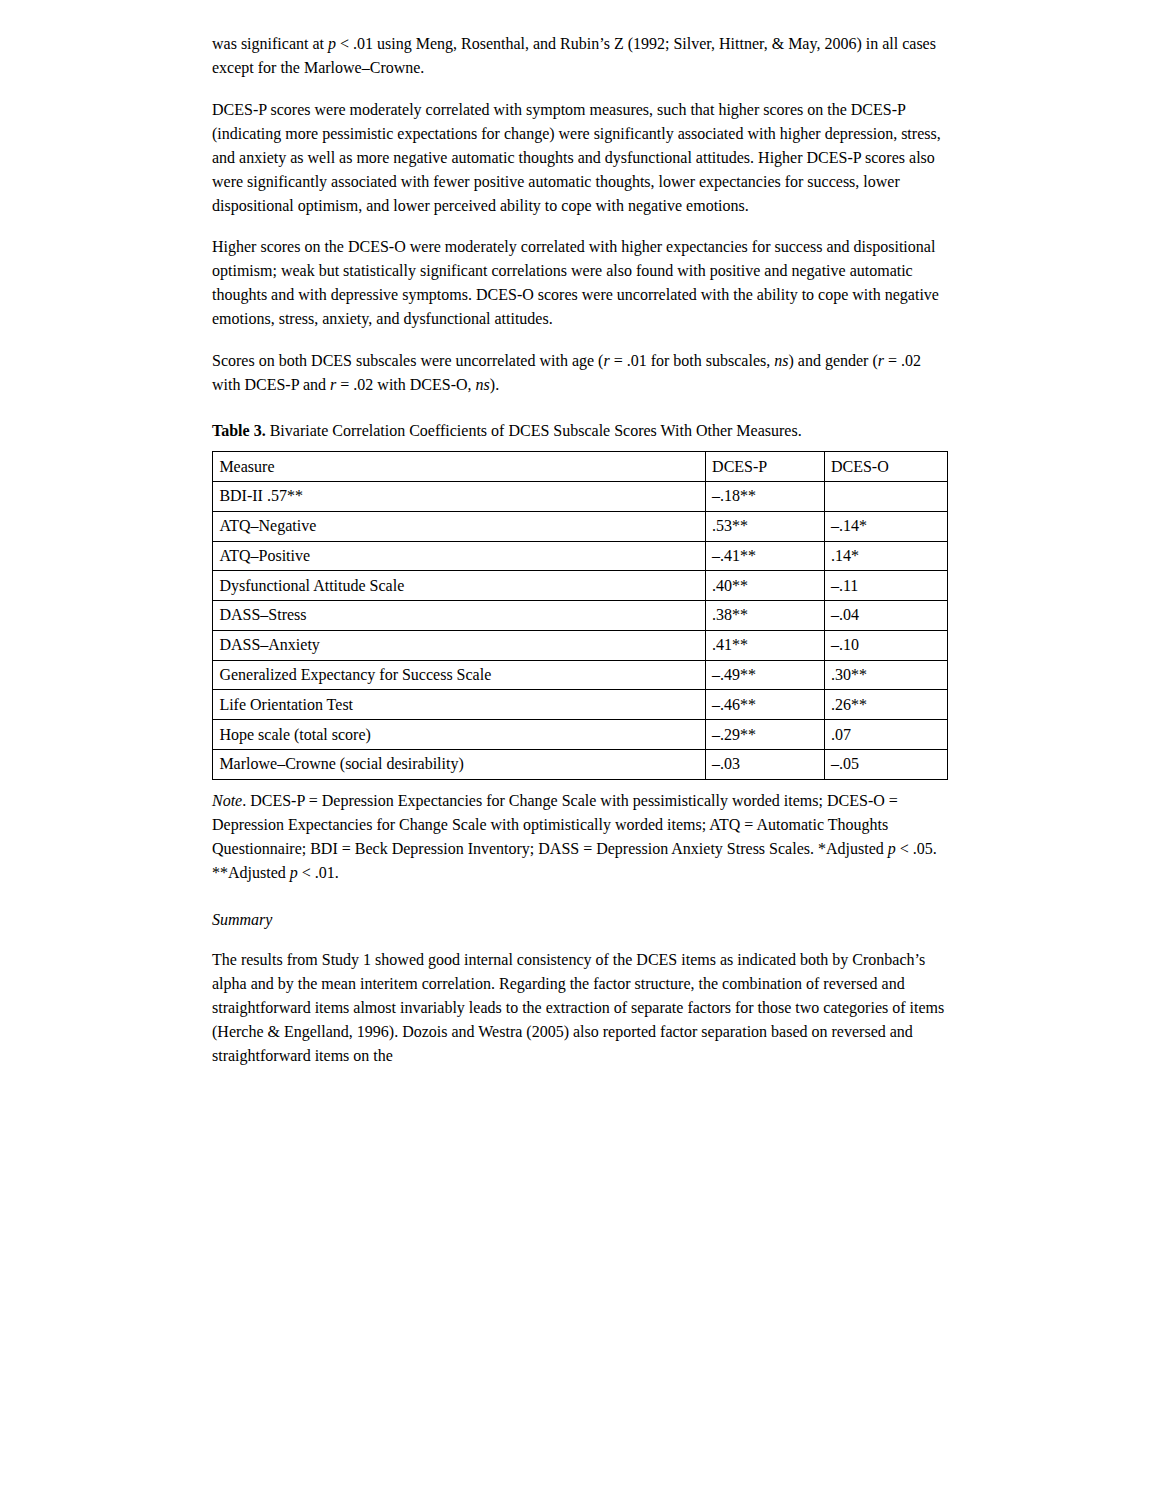was significant at p < .01 using Meng, Rosenthal, and Rubin’s Z (1992; Silver, Hittner, & May, 2006) in all cases except for the Marlowe–Crowne.
DCES-P scores were moderately correlated with symptom measures, such that higher scores on the DCES-P (indicating more pessimistic expectations for change) were significantly associated with higher depression, stress, and anxiety as well as more negative automatic thoughts and dysfunctional attitudes. Higher DCES-P scores also were significantly associated with fewer positive automatic thoughts, lower expectancies for success, lower dispositional optimism, and lower perceived ability to cope with negative emotions.
Higher scores on the DCES-O were moderately correlated with higher expectancies for success and dispositional optimism; weak but statistically significant correlations were also found with positive and negative automatic thoughts and with depressive symptoms. DCES-O scores were uncorrelated with the ability to cope with negative emotions, stress, anxiety, and dysfunctional attitudes.
Scores on both DCES subscales were uncorrelated with age (r = .01 for both subscales, ns) and gender (r = .02 with DCES-P and r = .02 with DCES-O, ns).
Table 3. Bivariate Correlation Coefficients of DCES Subscale Scores With Other Measures.
| Measure | DCES-P | DCES-O |
| BDI-II .57** | –.18** | |
| ATQ–Negative | .53** | –.14* |
| ATQ–Positive | –.41** | .14* |
| Dysfunctional Attitude Scale | .40** | –.11 |
| DASS–Stress | .38** | –.04 |
| DASS–Anxiety | .41** | –.10 |
| Generalized Expectancy for Success Scale | –.49** | .30** |
| Life Orientation Test | –.46** | .26** |
| Hope scale (total score) | –.29** | .07 |
| Marlowe–Crowne (social desirability) | –.03 | –.05 |
Note. DCES-P = Depression Expectancies for Change Scale with pessimistically worded items; DCES-O = Depression Expectancies for Change Scale with optimistically worded items; ATQ = Automatic Thoughts Questionnaire; BDI = Beck Depression Inventory; DASS = Depression Anxiety Stress Scales. *Adjusted p < .05. **Adjusted p < .01.
Summary
The results from Study 1 showed good internal consistency of the DCES items as indicated both by Cronbach’s alpha and by the mean interitem correlation. Regarding the factor structure, the combination of reversed and straightforward items almost invariably leads to the extraction of separate factors for those two categories of items (Herche & Engelland, 1996). Dozois and Westra (2005) also reported factor separation based on reversed and straightforward items on the